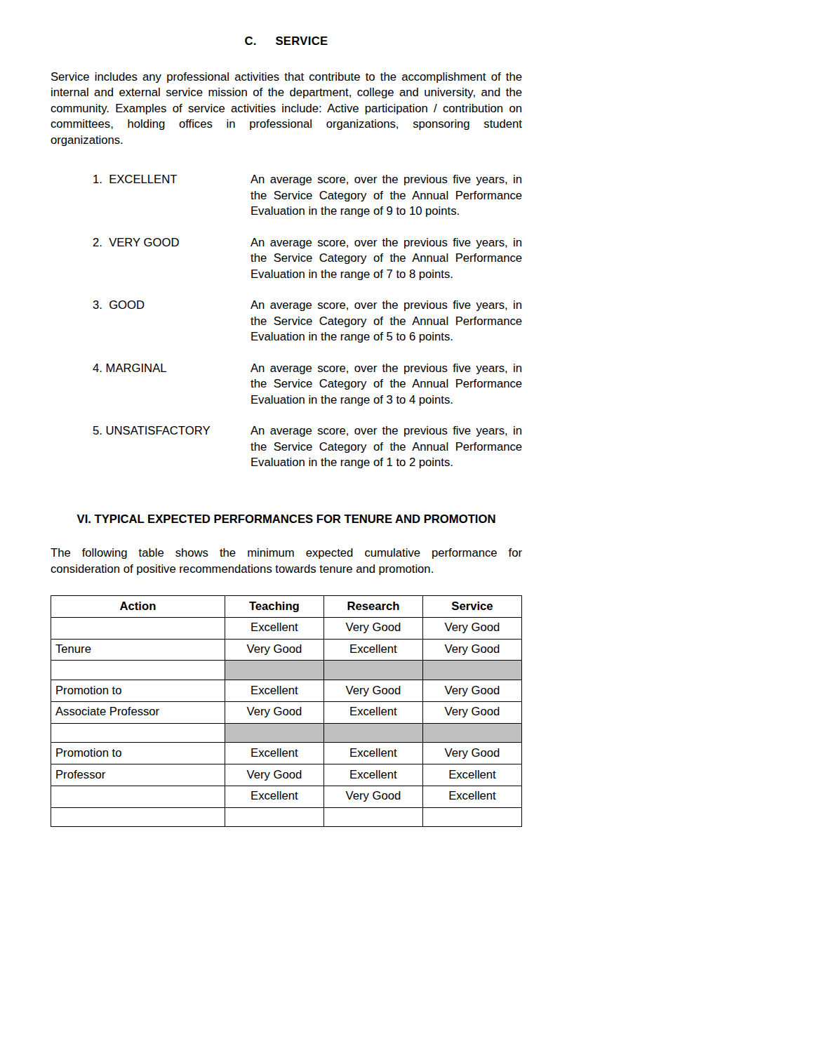C. SERVICE
Service includes any professional activities that contribute to the accomplishment of the internal and external service mission of the department, college and university, and the community. Examples of service activities include: Active participation / contribution on committees, holding offices in professional organizations, sponsoring student organizations.
| 1. EXCELLENT | An average score, over the previous five years, in the Service Category of the Annual Performance Evaluation in the range of 9 to 10 points. |
| 2. VERY GOOD | An average score, over the previous five years, in the Service Category of the Annual Performance Evaluation in the range of 7 to 8 points. |
| 3. GOOD | An average score, over the previous five years, in the Service Category of the Annual Performance Evaluation in the range of 5 to 6 points. |
| 4. MARGINAL | An average score, over the previous five years, in the Service Category of the Annual Performance Evaluation in the range of 3 to 4 points. |
| 5. UNSATISFACTORY | An average score, over the previous five years, in the Service Category of the Annual Performance Evaluation in the range of 1 to 2 points. |
VI. TYPICAL EXPECTED PERFORMANCES FOR TENURE AND PROMOTION
The following table shows the minimum expected cumulative performance for consideration of positive recommendations towards tenure and promotion.
| Action | Teaching | Research | Service |
| --- | --- | --- | --- |
| | Excellent | Very Good | Very Good |
| Tenure | Very Good | Excellent | Very Good |
| Promotion to | Excellent | Very Good | Very Good |
| Associate Professor | Very Good | Excellent | Very Good |
| Promotion to | Excellent | Excellent | Very Good |
| Professor | Very Good | Excellent | Excellent |
| | Excellent | Very Good | Excellent |